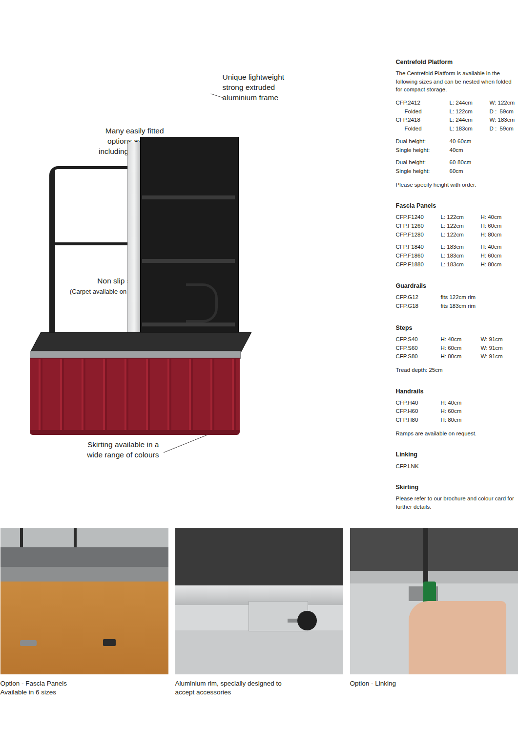Unique lightweight
strong extruded
aluminium frame
Many easily fitted
options available
including guardrails
Non slip surface
(Carpet available on request)
Skirting available in a
wide range of colours
Centrefold Platform
The Centrefold Platform is available in the following sizes and can be nested when folded for compact storage.
| CFP.2412 | L: 244cm | W: 122cm |
| Folded | L: 122cm | D : 59cm |
| CFP.2418 | L: 244cm | W: 183cm |
| Folded | L: 183cm | D : 59cm |
| Dual height: | 40-60cm | |
| Single height: | 40cm | |
| Dual height: | 60-80cm | |
| Single height: | 60cm | |
Please specify height with order.
Fascia Panels
| CFP.F1240 | L: 122cm | H: 40cm |
| CFP.F1260 | L: 122cm | H: 60cm |
| CFP.F1280 | L: 122cm | H: 80cm |
| CFP.F1840 | L: 183cm | H: 40cm |
| CFP.F1860 | L: 183cm | H: 60cm |
| CFP.F1880 | L: 183cm | H: 80cm |
Guardrails
| CFP.G12 | fits 122cm rim |
| CFP.G18 | fits 183cm rim |
Steps
| CFP.S40 | H: 40cm | W: 91cm |
| CFP.S60 | H: 60cm | W: 91cm |
| CFP.S80 | H: 80cm | W: 91cm |
Tread depth: 25cm
Handrails
| CFP.H40 | H: 40cm | |
| CFP.H60 | H: 60cm | |
| CFP.H80 | H: 80cm | |
Ramps are available on request.
Linking
CFP.LNK
Skirting
Please refer to our brochure and colour card for further details.
Option - Fascia Panels
Available in 6 sizes
Aluminium rim, specially designed to
accept accessories
Option - Linking